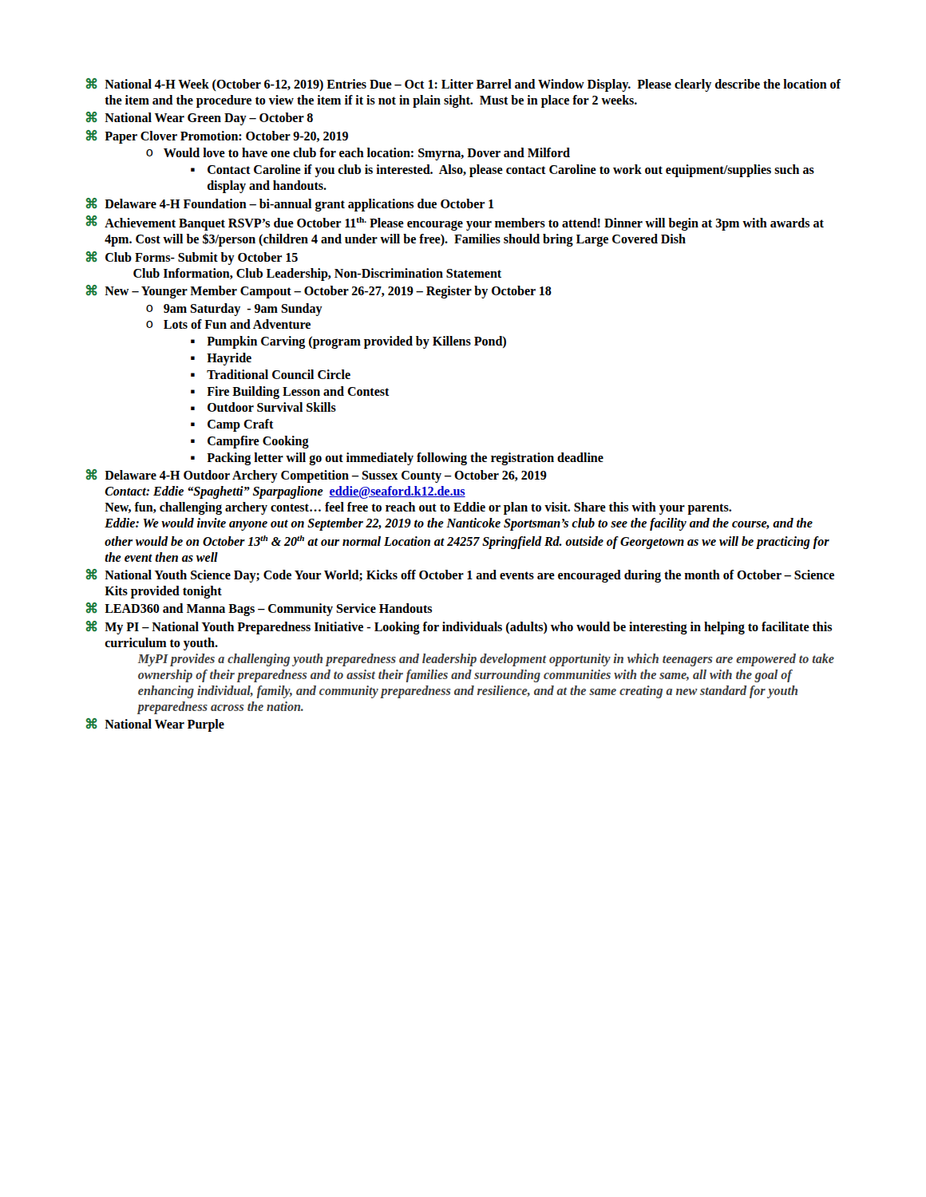National 4-H Week (October 6-12, 2019) Entries Due – Oct 1: Litter Barrel and Window Display. Please clearly describe the location of the item and the procedure to view the item if it is not in plain sight. Must be in place for 2 weeks.
National Wear Green Day – October 8
Paper Clover Promotion: October 9-20, 2019
Would love to have one club for each location: Smyrna, Dover and Milford
Contact Caroline if you club is interested. Also, please contact Caroline to work out equipment/supplies such as display and handouts.
Delaware 4-H Foundation – bi-annual grant applications due October 1
Achievement Banquet RSVP’s due October 11th. Please encourage your members to attend! Dinner will begin at 3pm with awards at 4pm. Cost will be $3/person (children 4 and under will be free). Families should bring Large Covered Dish
Club Forms- Submit by October 15
Club Information, Club Leadership, Non-Discrimination Statement
New – Younger Member Campout – October 26-27, 2019 – Register by October 18
9am Saturday - 9am Sunday
Lots of Fun and Adventure
Pumpkin Carving (program provided by Killens Pond)
Hayride
Traditional Council Circle
Fire Building Lesson and Contest
Outdoor Survival Skills
Camp Craft
Campfire Cooking
Packing letter will go out immediately following the registration deadline
Delaware 4-H Outdoor Archery Competition – Sussex County – October 26, 2019
Contact: Eddie “Spaghetti” Sparpaglione eddie@seaford.k12.de.us
New, fun, challenging archery contest… feel free to reach out to Eddie or plan to visit. Share this with your parents.
Eddie: We would invite anyone out on September 22, 2019 to the Nanticoke Sportsman’s club to see the facility and the course, and the other would be on October 13th & 20th at our normal Location at 24257 Springfield Rd. outside of Georgetown as we will be practicing for the event then as well
National Youth Science Day; Code Your World; Kicks off October 1 and events are encouraged during the month of October – Science Kits provided tonight
LEAD360 and Manna Bags – Community Service Handouts
My PI – National Youth Preparedness Initiative - Looking for individuals (adults) who would be interesting in helping to facilitate this curriculum to youth.
MyPI provides a challenging youth preparedness and leadership development opportunity in which teenagers are empowered to take ownership of their preparedness and to assist their families and surrounding communities with the same, all with the goal of enhancing individual, family, and community preparedness and resilience, and at the same creating a new standard for youth preparedness across the nation.
National Wear Purple